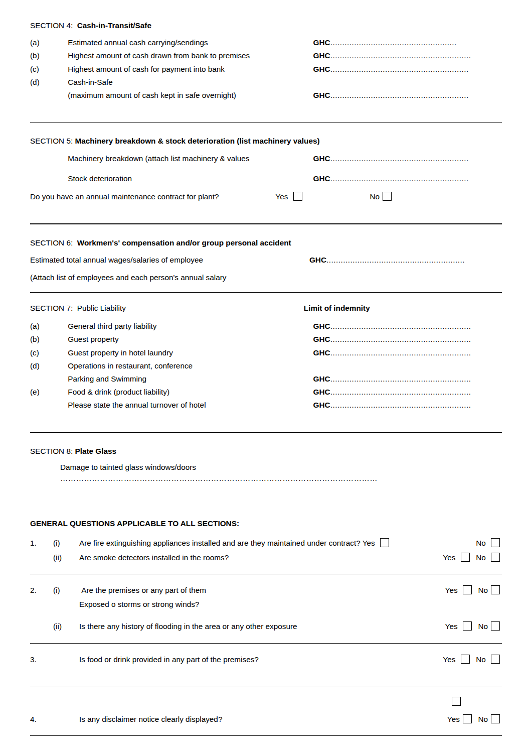SECTION 4: Cash-in-Transit/Safe
| (a) | Estimated annual cash carrying/sendings | GHC ..................................................... |
| (b) | Highest amount of cash drawn from bank to premises | GHC ........................................................... |
| (c) | Highest amount of cash for payment into bank | GHC .......................................................... |
| (d) | Cash-in-Safe | |
| | (maximum amount of cash kept in safe overnight) | GHC .......................................................... |
SECTION 5: Machinery breakdown & stock deterioration (list machinery values)
| | Machinery breakdown (attach list machinery & values | GHC .......................................................... |
| | Stock deterioration | GHC .......................................................... |
| Do you have an annual maintenance contract for plant? | Yes | No |
SECTION 6: Workmen's' compensation and/or group personal accident
| Estimated total annual wages/salaries of employee | GHC .......................................................... |
(Attach list of employees and each person's annual salary
| SECTION 7: Public Liability | Limit of indemnity |
| (a) | General third party liability | GHC ........................................................... |
| (b) | Guest property | GHC ........................................................... |
| (c) | Guest property in hotel laundry | GHC ........................................................... |
| (d) | Operations in restaurant, conference | |
| | Parking and Swimming | GHC ........................................................... |
| (e) | Food & drink (product liability) | GHC ........................................................... |
| | Please state the annual turnover of hotel | GHC ........................................................... |
SECTION 8: Plate Glass
Damage to tainted glass windows/doors …………………………………………………………………………………………………………
GENERAL QUESTIONS APPLICABLE TO ALL SECTIONS:
| 1. | (i) | Are fire extinguishing appliances installed and are they maintained under contract? Yes | No |
| | (ii) | Are smoke detectors installed in the rooms? | Yes No |
| 2. | (i) | Are the premises or any part of them | Yes No |
| | | Exposed o storms or strong winds? | |
| | (ii) | Is there any history of flooding in the area or any other exposure | Yes No |
| 3. | | Is food or drink provided in any part of the premises? | Yes No |
| 4. | | Is any disclaimer notice clearly displayed? | Yes No |